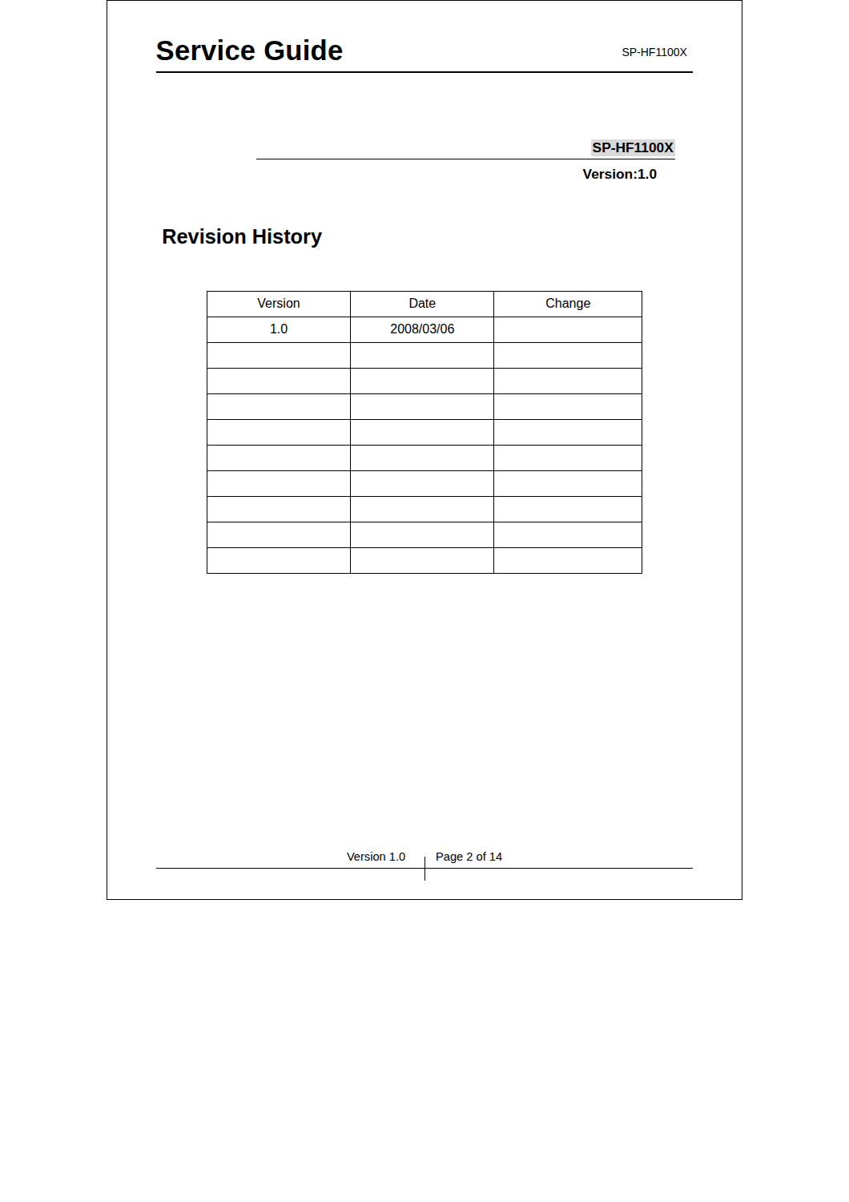Service Guide
SP-HF1100X
SP-HF1100X
Version:1.0
Revision History
| Version | Date | Change |
| 1.0 | 2008/03/06 | |
Version 1.0 Page 2 of 14